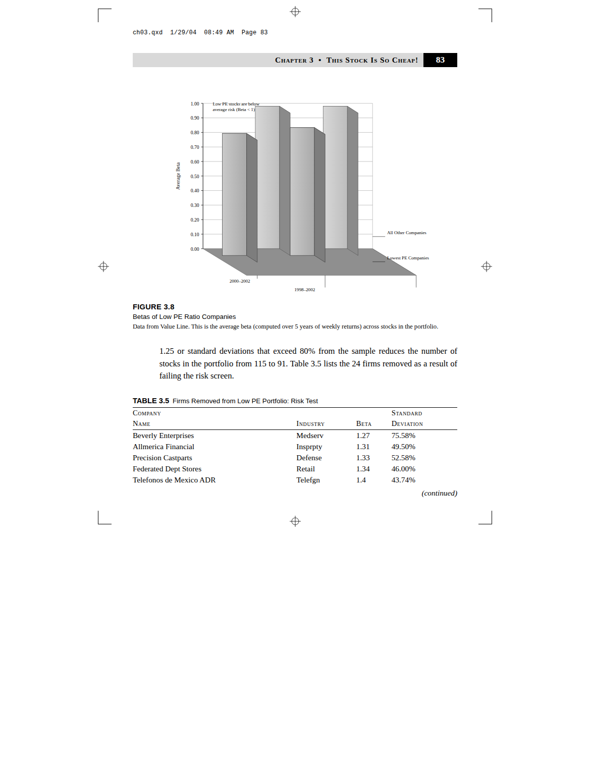ch03.qxd 1/29/04 08:49 AM Page 83
Chapter 3 • This Stock Is So Cheap!
83
1.00 0.90 0.80 0.70 0.60 0.50 0.40 0.30 0.20 0.10 0.00 Average Beta Low PE stocks are below average risk (Beta < 1) All Other Companies Lowest PE Companies 2000–2002 1998–2002
FIGURE 3.8
Betas of Low PE Ratio Companies
Data from Value Line. This is the average beta (computed over 5 years of weekly returns) across stocks in the portfolio.
1.25 or standard deviations that exceed 80% from the sample reduces the number of stocks in the portfolio from 115 to 91. Table 3.5 lists the 24 firms removed as a result of failing the risk screen.
TABLE 3.5 Firms Removed from Low PE Portfolio: Risk Test
| Company | | | Standard |
| --- | --- | --- | --- |
| Name | Industry | Beta | Deviation |
| Beverly Enterprises | Medserv | 1.27 | 75.58% |
| Allmerica Financial | Insprpty | 1.31 | 49.50% |
| Precision Castparts | Defense | 1.33 | 52.58% |
| Federated Dept Stores | Retail | 1.34 | 46.00% |
| Telefonos de Mexico ADR | Telefgn | 1.4 | 43.74% |
(continued)